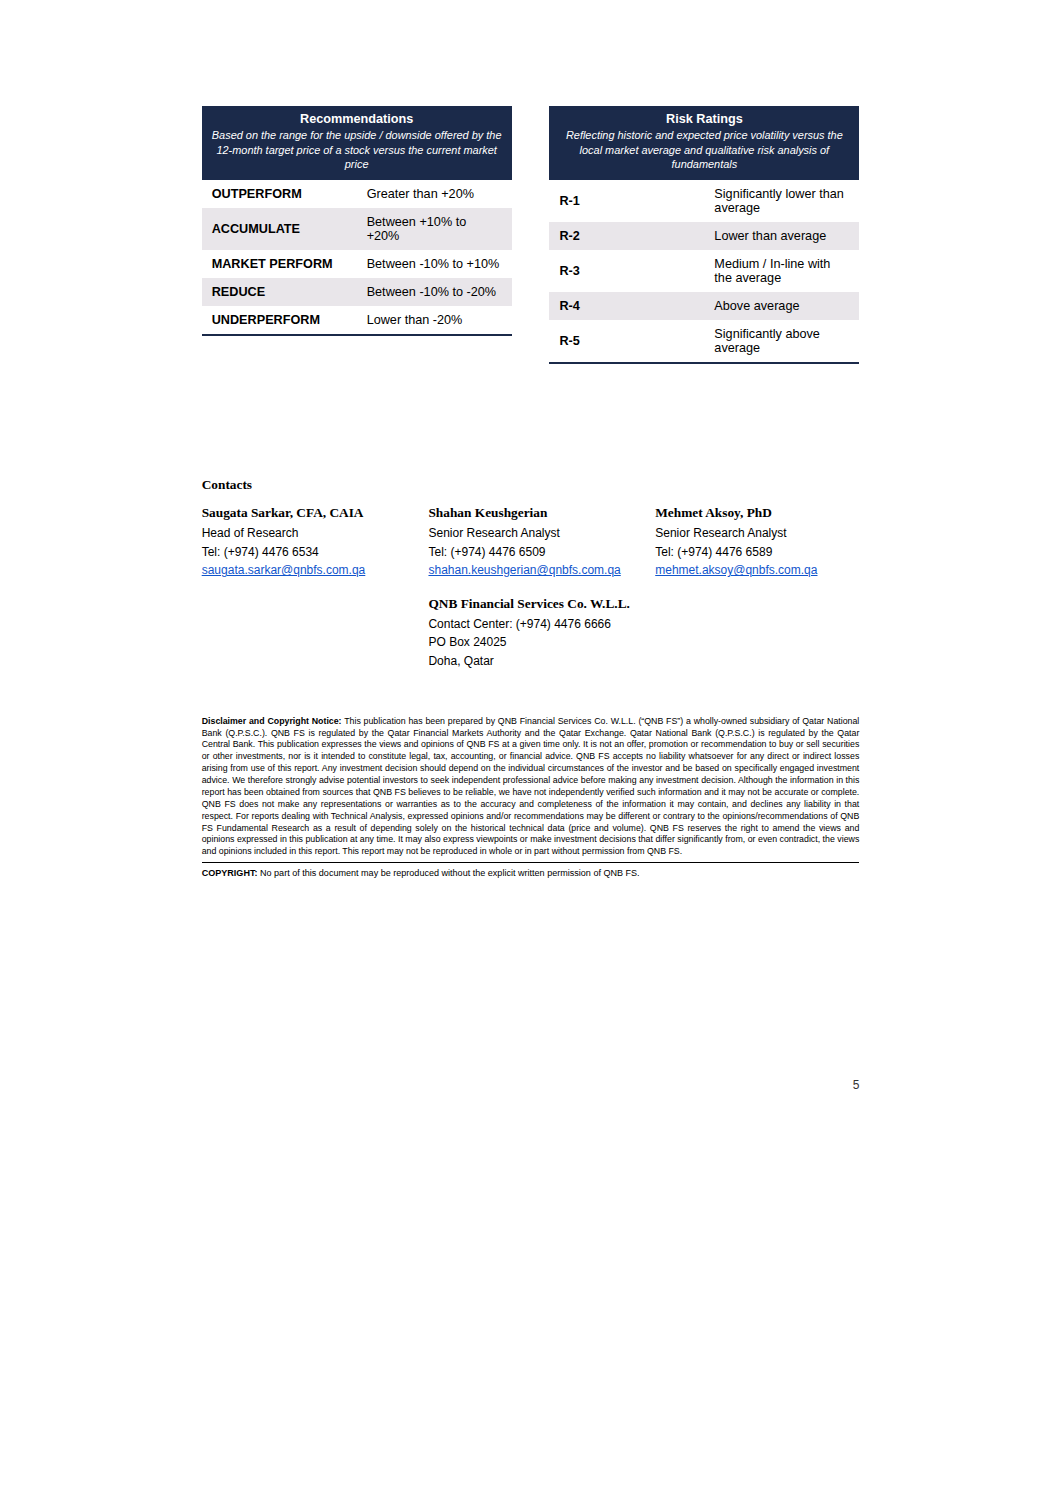| Recommendations |
| --- |
| Based on the range for the upside / downside offered by the 12-month target price of a stock versus the current market price |
| OUTPERFORM | Greater than +20% |
| ACCUMULATE | Between +10% to +20% |
| MARKET PERFORM | Between -10% to +10% |
| REDUCE | Between -10% to -20% |
| UNDERPERFORM | Lower than -20% |
| Risk Ratings |
| --- |
| Reflecting historic and expected price volatility versus the local market average and qualitative risk analysis of fundamentals |
| R-1 | Significantly lower than average |
| R-2 | Lower than average |
| R-3 | Medium / In-line with the average |
| R-4 | Above average |
| R-5 | Significantly above average |
Contacts
Saugata Sarkar, CFA, CAIA
Head of Research
Tel: (+974) 4476 6534
saugata.sarkar@qnbfs.com.qa
Shahan Keushgerian
Senior Research Analyst
Tel: (+974) 4476 6509
shahan.keushgerian@qnbfs.com.qa
QNB Financial Services Co. W.L.L.
Contact Center: (+974) 4476 6666
PO Box 24025
Doha, Qatar
Mehmet Aksoy, PhD
Senior Research Analyst
Tel: (+974) 4476 6589
mehmet.aksoy@qnbfs.com.qa
Disclaimer and Copyright Notice: This publication has been prepared by QNB Financial Services Co. W.L.L. (“QNB FS”) a wholly-owned subsidiary of Qatar National Bank (Q.P.S.C.). QNB FS is regulated by the Qatar Financial Markets Authority and the Qatar Exchange. Qatar National Bank (Q.P.S.C.) is regulated by the Qatar Central Bank. This publication expresses the views and opinions of QNB FS at a given time only. It is not an offer, promotion or recommendation to buy or sell securities or other investments, nor is it intended to constitute legal, tax, accounting, or financial advice. QNB FS accepts no liability whatsoever for any direct or indirect losses arising from use of this report. Any investment decision should depend on the individual circumstances of the investor and be based on specifically engaged investment advice. We therefore strongly advise potential investors to seek independent professional advice before making any investment decision. Although the information in this report has been obtained from sources that QNB FS believes to be reliable, we have not independently verified such information and it may not be accurate or complete. QNB FS does not make any representations or warranties as to the accuracy and completeness of the information it may contain, and declines any liability in that respect. For reports dealing with Technical Analysis, expressed opinions and/or recommendations may be different or contrary to the opinions/recommendations of QNB FS Fundamental Research as a result of depending solely on the historical technical data (price and volume). QNB FS reserves the right to amend the views and opinions expressed in this publication at any time. It may also express viewpoints or make investment decisions that differ significantly from, or even contradict, the views and opinions included in this report. This report may not be reproduced in whole or in part without permission from QNB FS.
COPYRIGHT: No part of this document may be reproduced without the explicit written permission of QNB FS.
5